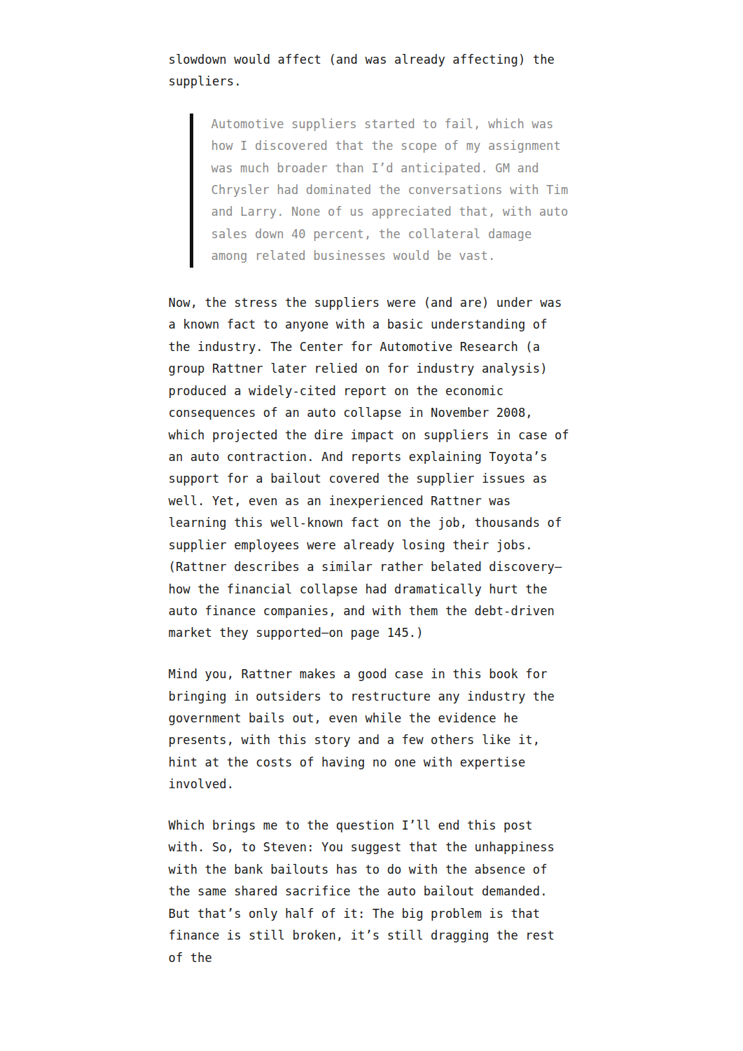slowdown would affect (and was already affecting) the suppliers.
Automotive suppliers started to fail, which was how I discovered that the scope of my assignment was much broader than I’d anticipated. GM and Chrysler had dominated the conversations with Tim and Larry. None of us appreciated that, with auto sales down 40 percent, the collateral damage among related businesses would be vast.
Now, the stress the suppliers were (and are) under was a known fact to anyone with a basic understanding of the industry. The Center for Automotive Research (a group Rattner later relied on for industry analysis) produced a widely-cited report on the economic consequences of an auto collapse in November 2008, which projected the dire impact on suppliers in case of an auto contraction. And reports explaining Toyota’s support for a bailout covered the supplier issues as well. Yet, even as an inexperienced Rattner was learning this well-known fact on the job, thousands of supplier employees were already losing their jobs. (Rattner describes a similar rather belated discovery—how the financial collapse had dramatically hurt the auto finance companies, and with them the debt-driven market they supported—on page 145.)
Mind you, Rattner makes a good case in this book for bringing in outsiders to restructure any industry the government bails out, even while the evidence he presents, with this story and a few others like it, hint at the costs of having no one with expertise involved.
Which brings me to the question I’ll end this post with. So, to Steven: You suggest that the unhappiness with the bank bailouts has to do with the absence of the same shared sacrifice the auto bailout demanded. But that’s only half of it: The big problem is that finance is still broken, it’s still dragging the rest of the